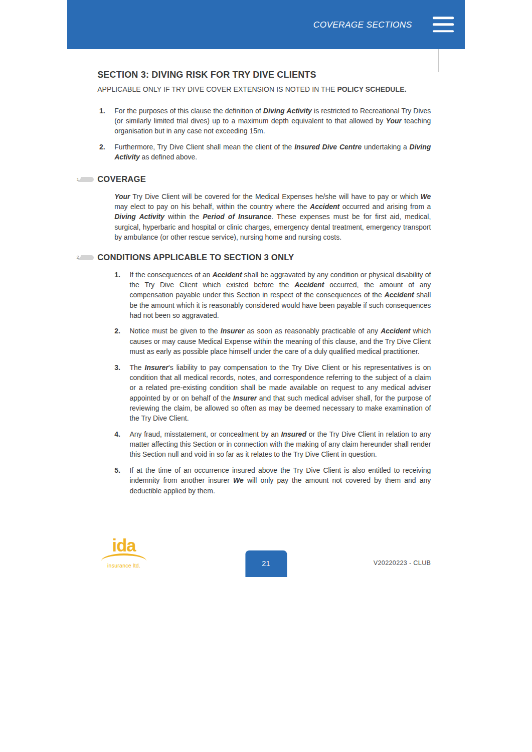COVERAGE SECTIONS
SECTION 3: DIVING RISK FOR TRY DIVE CLIENTS
APPLICABLE ONLY IF TRY DIVE COVER EXTENSION IS NOTED IN THE POLICY SCHEDULE.
1.
For the purposes of this clause the definition of Diving Activity is restricted to Recreational Try Dives (or similarly limited trial dives) up to a maximum depth equivalent to that allowed by Your teaching organisation but in any case not exceeding 15m.
2.
Furthermore, Try Dive Client shall mean the client of the Insured Dive Centre undertaking a Diving Activity as defined above.
1
COVERAGE
Your Try Dive Client will be covered for the Medical Expenses he/she will have to pay or which We may elect to pay on his behalf, within the country where the Accident occurred and arising from a Diving Activity within the Period of Insurance. These expenses must be for first aid, medical, surgical, hyperbaric and hospital or clinic charges, emergency dental treatment, emergency transport by ambulance (or other rescue service), nursing home and nursing costs.
2
CONDITIONS APPLICABLE TO SECTION 3 ONLY
1.
If the consequences of an Accident shall be aggravated by any condition or physical disability of the Try Dive Client which existed before the Accident occurred, the amount of any compensation payable under this Section in respect of the consequences of the Accident shall be the amount which it is reasonably considered would have been payable if such consequences had not been so aggravated.
2.
Notice must be given to the Insurer as soon as reasonably practicable of any Accident which causes or may cause Medical Expense within the meaning of this clause, and the Try Dive Client must as early as possible place himself under the care of a duly qualified medical practitioner.
3.
The Insurer's liability to pay compensation to the Try Dive Client or his representatives is on condition that all medical records, notes, and correspondence referring to the subject of a claim or a related pre-existing condition shall be made available on request to any medical adviser appointed by or on behalf of the Insurer and that such medical adviser shall, for the purpose of reviewing the claim, be allowed so often as may be deemed necessary to make examination of the Try Dive Client.
4.
Any fraud, misstatement, or concealment by an Insured or the Try Dive Client in relation to any matter affecting this Section or in connection with the making of any claim hereunder shall render this Section null and void in so far as it relates to the Try Dive Client in question.
5.
If at the time of an occurrence insured above the Try Dive Client is also entitled to receiving indemnity from another insurer We will only pay the amount not covered by them and any deductible applied by them.
ida
insurance ltd.
21
V20220223 - CLUB